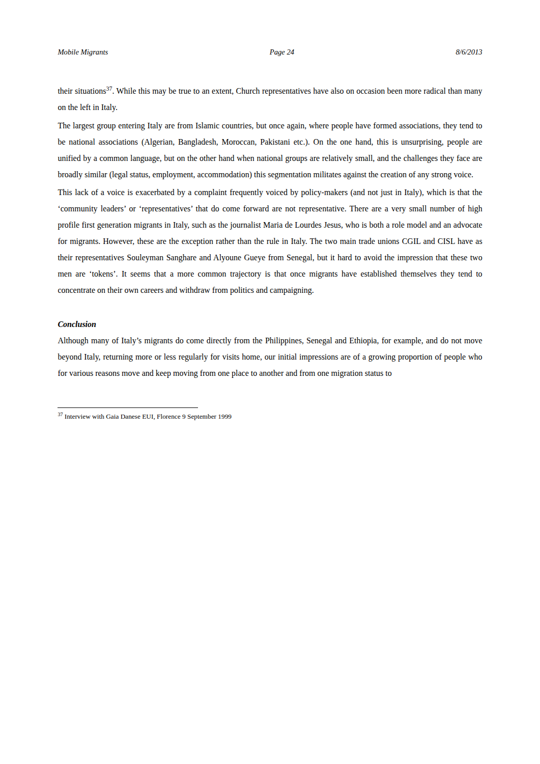Mobile Migrants Page 24 8/6/2013
their situations37. While this may be true to an extent, Church representatives have also on occasion been more radical than many on the left in Italy.
The largest group entering Italy are from Islamic countries, but once again, where people have formed associations, they tend to be national associations (Algerian, Bangladesh, Moroccan, Pakistani etc.). On the one hand, this is unsurprising, people are unified by a common language, but on the other hand when national groups are relatively small, and the challenges they face are broadly similar (legal status, employment, accommodation) this segmentation militates against the creation of any strong voice.
This lack of a voice is exacerbated by a complaint frequently voiced by policy-makers (and not just in Italy), which is that the ‘community leaders’ or ‘representatives’ that do come forward are not representative. There are a very small number of high profile first generation migrants in Italy, such as the journalist Maria de Lourdes Jesus, who is both a role model and an advocate for migrants. However, these are the exception rather than the rule in Italy. The two main trade unions CGIL and CISL have as their representatives Souleyman Sanghare and Alyoune Gueye from Senegal, but it hard to avoid the impression that these two men are ‘tokens’. It seems that a more common trajectory is that once migrants have established themselves they tend to concentrate on their own careers and withdraw from politics and campaigning.
Conclusion
Although many of Italy’s migrants do come directly from the Philippines, Senegal and Ethiopia, for example, and do not move beyond Italy, returning more or less regularly for visits home, our initial impressions are of a growing proportion of people who for various reasons move and keep moving from one place to another and from one migration status to
37 Interview with Gaia Danese EUI, Florence 9 September 1999